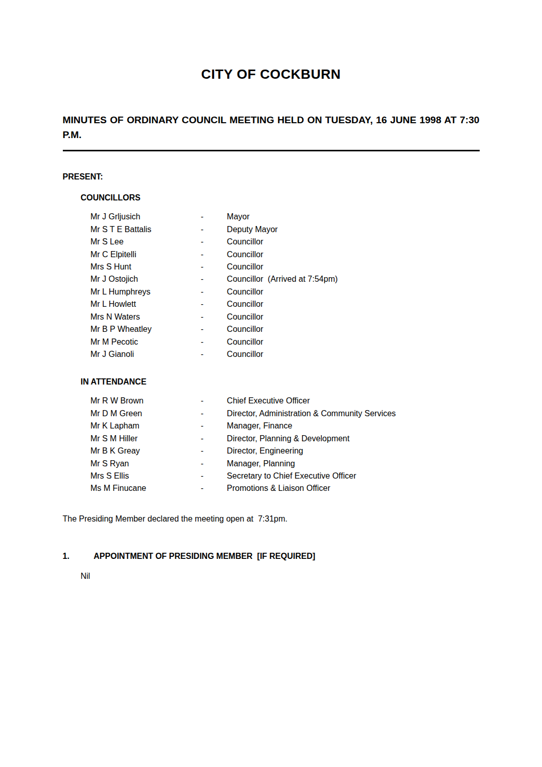CITY OF COCKBURN
MINUTES OF ORDINARY COUNCIL MEETING HELD ON TUESDAY, 16 JUNE 1998 AT 7:30 P.M.
PRESENT:
COUNCILLORS
| Mr J Grljusich | - | Mayor |
| Mr S T E Battalis | - | Deputy Mayor |
| Mr S Lee | - | Councillor |
| Mr C Elpitelli | - | Councillor |
| Mrs S Hunt | - | Councillor |
| Mr J Ostojich | - | Councillor (Arrived at 7:54pm) |
| Mr L Humphreys | - | Councillor |
| Mr L Howlett | - | Councillor |
| Mrs N Waters | - | Councillor |
| Mr B P Wheatley | - | Councillor |
| Mr M Pecotic | - | Councillor |
| Mr J Gianoli | - | Councillor |
IN ATTENDANCE
| Mr R W Brown | - | Chief Executive Officer |
| Mr D M Green | - | Director, Administration & Community Services |
| Mr K Lapham | - | Manager, Finance |
| Mr S M Hiller | - | Director, Planning & Development |
| Mr B K Greay | - | Director, Engineering |
| Mr S Ryan | - | Manager, Planning |
| Mrs S Ellis | - | Secretary to Chief Executive Officer |
| Ms M Finucane | - | Promotions & Liaison Officer |
The Presiding Member declared the meeting open at 7:31pm.
1. APPOINTMENT OF PRESIDING MEMBER [IF REQUIRED]
Nil